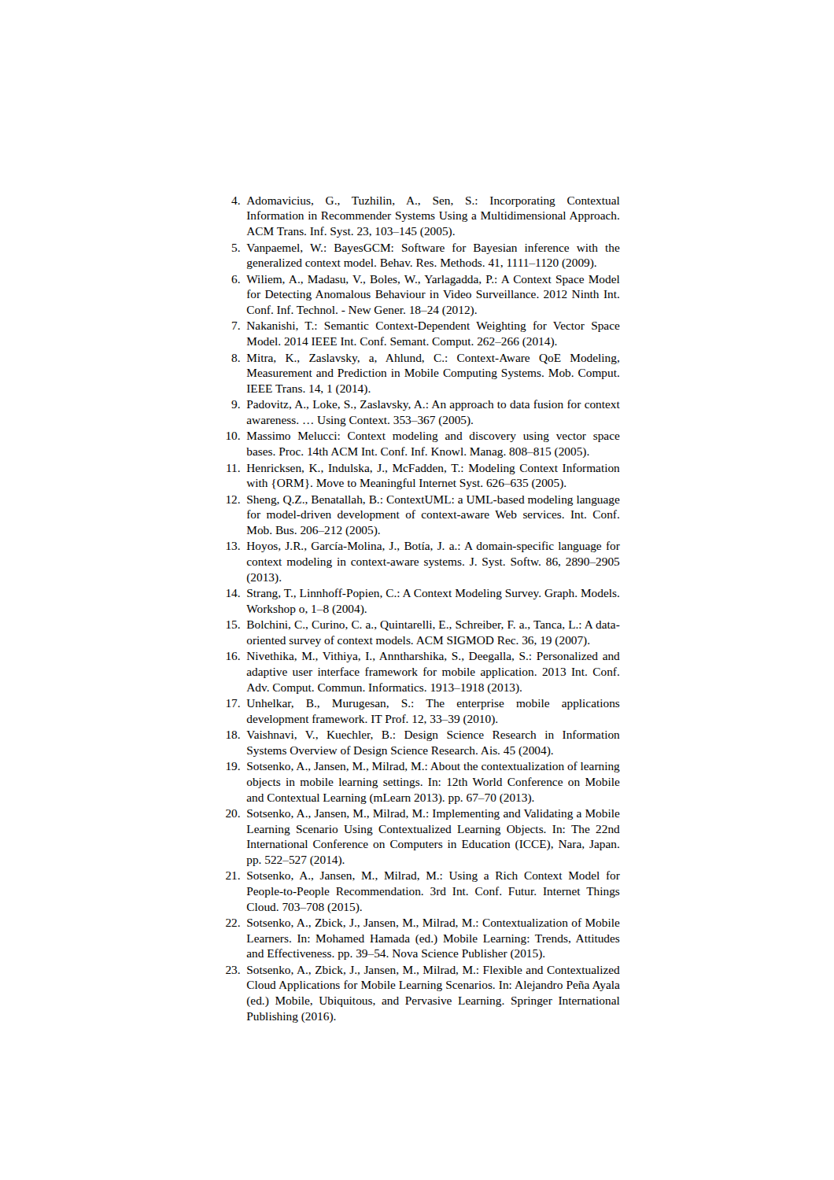4. Adomavicius, G., Tuzhilin, A., Sen, S.: Incorporating Contextual Information in Recommender Systems Using a Multidimensional Approach. ACM Trans. Inf. Syst. 23, 103–145 (2005).
5. Vanpaemel, W.: BayesGCM: Software for Bayesian inference with the generalized context model. Behav. Res. Methods. 41, 1111–1120 (2009).
6. Wiliem, A., Madasu, V., Boles, W., Yarlagadda, P.: A Context Space Model for Detecting Anomalous Behaviour in Video Surveillance. 2012 Ninth Int. Conf. Inf. Technol. - New Gener. 18–24 (2012).
7. Nakanishi, T.: Semantic Context-Dependent Weighting for Vector Space Model. 2014 IEEE Int. Conf. Semant. Comput. 262–266 (2014).
8. Mitra, K., Zaslavsky, a, Ahlund, C.: Context-Aware QoE Modeling, Measurement and Prediction in Mobile Computing Systems. Mob. Comput. IEEE Trans. 14, 1 (2014).
9. Padovitz, A., Loke, S., Zaslavsky, A.: An approach to data fusion for context awareness. … Using Context. 353–367 (2005).
10. Massimo Melucci: Context modeling and discovery using vector space bases. Proc. 14th ACM Int. Conf. Inf. Knowl. Manag. 808–815 (2005).
11. Henricksen, K., Indulska, J., McFadden, T.: Modeling Context Information with {ORM}. Move to Meaningful Internet Syst. 626–635 (2005).
12. Sheng, Q.Z., Benatallah, B.: ContextUML: a UML-based modeling language for model-driven development of context-aware Web services. Int. Conf. Mob. Bus. 206–212 (2005).
13. Hoyos, J.R., García-Molina, J., Botía, J. a.: A domain-specific language for context modeling in context-aware systems. J. Syst. Softw. 86, 2890–2905 (2013).
14. Strang, T., Linnhoff-Popien, C.: A Context Modeling Survey. Graph. Models. Workshop o, 1–8 (2004).
15. Bolchini, C., Curino, C. a., Quintarelli, E., Schreiber, F. a., Tanca, L.: A data-oriented survey of context models. ACM SIGMOD Rec. 36, 19 (2007).
16. Nivethika, M., Vithiya, I., Anntharshika, S., Deegalla, S.: Personalized and adaptive user interface framework for mobile application. 2013 Int. Conf. Adv. Comput. Commun. Informatics. 1913–1918 (2013).
17. Unhelkar, B., Murugesan, S.: The enterprise mobile applications development framework. IT Prof. 12, 33–39 (2010).
18. Vaishnavi, V., Kuechler, B.: Design Science Research in Information Systems Overview of Design Science Research. Ais. 45 (2004).
19. Sotsenko, A., Jansen, M., Milrad, M.: About the contextualization of learning objects in mobile learning settings. In: 12th World Conference on Mobile and Contextual Learning (mLearn 2013). pp. 67–70 (2013).
20. Sotsenko, A., Jansen, M., Milrad, M.: Implementing and Validating a Mobile Learning Scenario Using Contextualized Learning Objects. In: The 22nd International Conference on Computers in Education (ICCE), Nara, Japan. pp. 522–527 (2014).
21. Sotsenko, A., Jansen, M., Milrad, M.: Using a Rich Context Model for People-to-People Recommendation. 3rd Int. Conf. Futur. Internet Things Cloud. 703–708 (2015).
22. Sotsenko, A., Zbick, J., Jansen, M., Milrad, M.: Contextualization of Mobile Learners. In: Mohamed Hamada (ed.) Mobile Learning: Trends, Attitudes and Effectiveness. pp. 39–54. Nova Science Publisher (2015).
23. Sotsenko, A., Zbick, J., Jansen, M., Milrad, M.: Flexible and Contextualized Cloud Applications for Mobile Learning Scenarios. In: Alejandro Peña Ayala (ed.) Mobile, Ubiquitous, and Pervasive Learning. Springer International Publishing (2016).